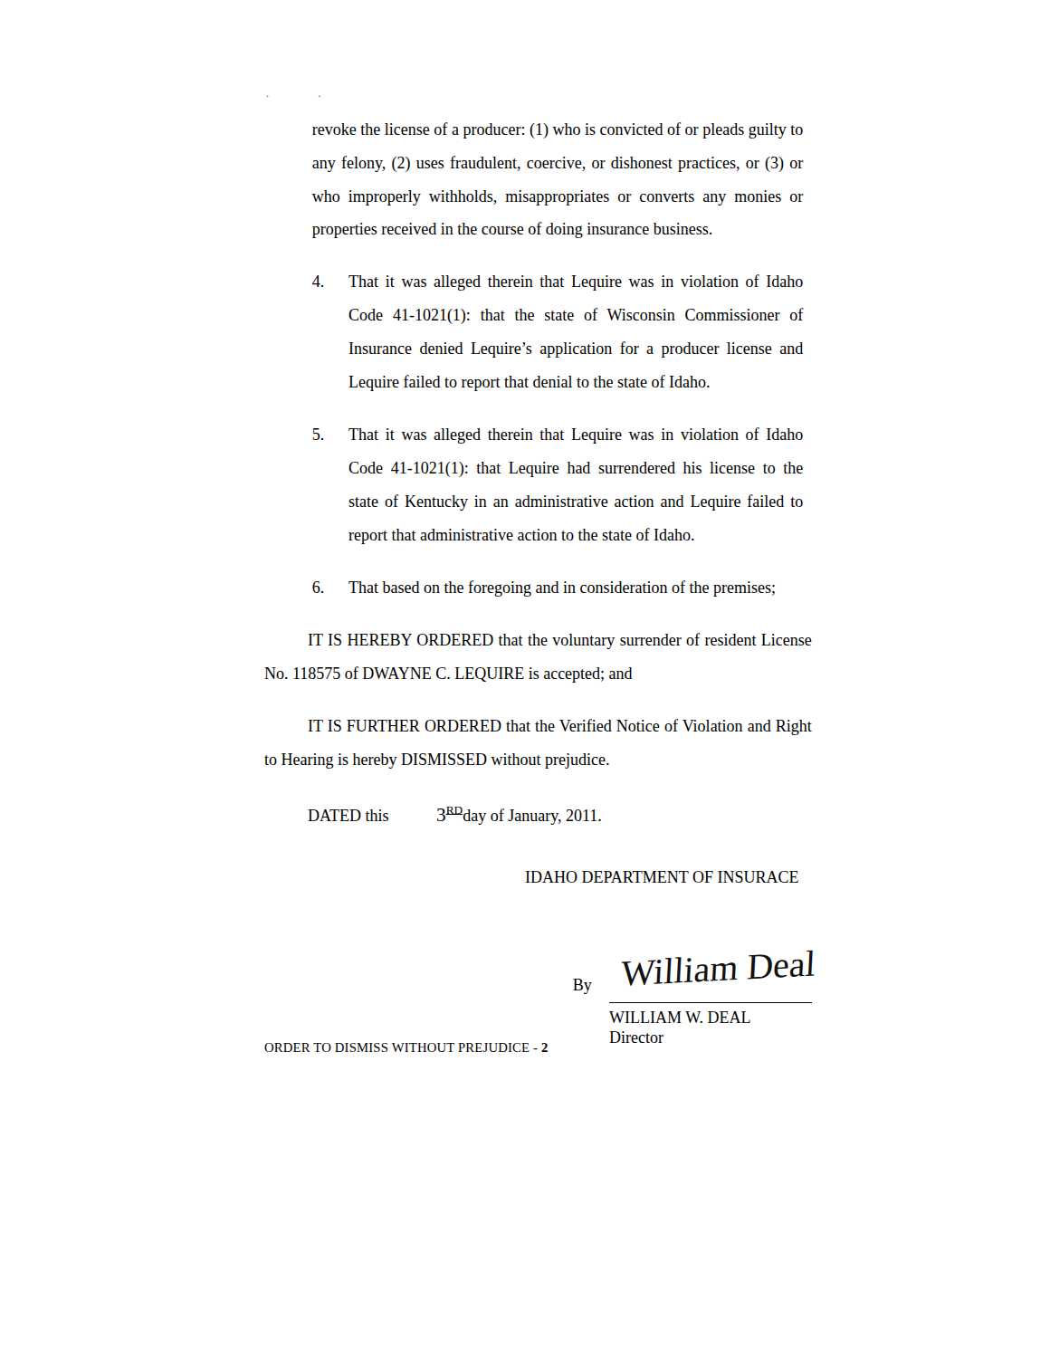. .
revoke the license of a producer: (1) who is convicted of or pleads guilty to any felony, (2) uses fraudulent, coercive, or dishonest practices, or (3) or who improperly withholds, misappropriates or converts any monies or properties received in the course of doing insurance business.
4. That it was alleged therein that Lequire was in violation of Idaho Code 41-1021(1): that the state of Wisconsin Commissioner of Insurance denied Lequire’s application for a producer license and Lequire failed to report that denial to the state of Idaho.
5. That it was alleged therein that Lequire was in violation of Idaho Code 41-1021(1): that Lequire had surrendered his license to the state of Kentucky in an administrative action and Lequire failed to report that administrative action to the state of Idaho.
6. That based on the foregoing and in consideration of the premises;
IT IS HEREBY ORDERED that the voluntary surrender of resident License No. 118575 of DWAYNE C. LEQUIRE is accepted; and
IT IS FURTHER ORDERED that the Verified Notice of Violation and Right to Hearing is hereby DISMISSED without prejudice.
DATED this 3RDday of January, 2011.
IDAHO DEPARTMENT OF INSURACE
William Deal By
WILLIAM W. DEAL
Director
ORDER TO DISMISS WITHOUT PREJUDICE - 2